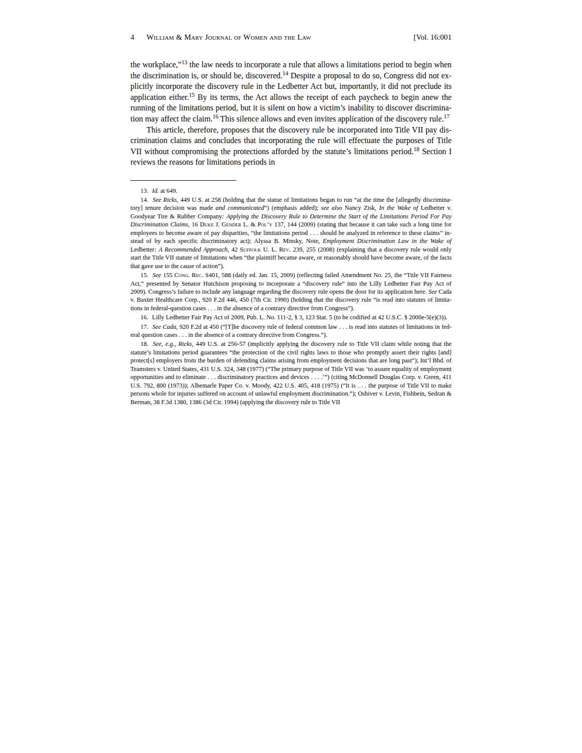4 William & Mary Journal of Women and the Law [Vol. 16:001
the workplace,”13 the law needs to incorporate a rule that allows a limitations period to begin when the discrimination is, or should be, discovered.14 Despite a proposal to do so, Congress did not explicitly incorporate the discovery rule in the Ledbetter Act but, importantly, it did not preclude its application either.15 By its terms, the Act allows the receipt of each paycheck to begin anew the running of the limitations period, but it is silent on how a victim’s inability to discover discrimination may affect the claim.16 This silence allows and even invites application of the discovery rule.17
This article, therefore, proposes that the discovery rule be incorporated into Title VII pay discrimination claims and concludes that incorporating the rule will effectuate the purposes of Title VII without compromising the protections afforded by the statute’s limitations period.18 Section I reviews the reasons for limitations periods in
13. Id. at 649.
14. See Ricks, 449 U.S. at 258 (holding that the statue of limitations began to run “at the time the [allegedly discriminatory] tenure decision was made and communicated”) (emphasis added); see also Nancy Zisk, In the Wake of Ledbetter v. Goodyear Tire & Rubber Company: Applying the Discovery Rule to Determine the Start of the Limitations Period For Pay Discrimination Claims, 16 Duke J. Gender L. & Pol’y 137, 144 (2009) (stating that because it can take such a long time for employees to become aware of pay disparities, “the limitations period . . . should be analyzed in reference to these claims” instead of by each specific discriminatory act); Alyssa B. Minsky, Note, Employment Discrimination Law in the Wake of Ledbetter: A Recommended Approach, 42 Suffolk U. L. Rev. 239, 255 (2008) (explaining that a discovery rule would only start the Title VII statute of limitations when “the plaintiff became aware, or reasonably should have become aware, of the facts that gave use to the cause of action”).
15. See 155 Cong. Rec. S401, 588 (daily ed. Jan. 15, 2009) (reflecting failed Amendment No. 25, the “Title VII Fairness Act,” presented by Senator Hutchison proposing to incorporate a “discovery rule” into the Lilly Ledbetter Fair Pay Act of 2009). Congress’s failure to include any language regarding the discovery rule opens the door for its application here. See Cada v. Baxter Healthcare Corp., 920 F.2d 446, 450 (7th Cir. 1990) (holding that the discovery rule “is read into statutes of limitations in federal-question cases . . . in the absence of a contrary directive from Congress”).
16. Lilly Ledbetter Fair Pay Act of 2009, Pub. L. No. 111-2, § 3, 123 Stat. 5 (to be codified at 42 U.S.C. § 2000e-5(e)(3)).
17. See Cada, 920 F.2d at 450 (“[T]he discovery rule of federal common law . . . is read into statutes of limitations in federal question cases . . . in the absence of a contrary directive from Congress.”).
18. See, e.g., Ricks, 449 U.S. at 256-57 (implicitly applying the discovery rule to Title VII claim while noting that the statute’s limitations period guarantees “the protection of the civil rights laws to those who promptly assert their rights [and] protect[s] employers from the burden of defending claims arising from employment decisions that are long past”); Int’l Bhd. of Teamsters v. United States, 431 U.S. 324, 348 (1977) (“The primary purpose of Title VII was ‘to assure equality of employment opportunities and to eliminate . . . discriminatory practices and devices . . . .’”) (citing McDonnell Douglas Corp. v. Green, 411 U.S. 792, 800 (1973)); Albemarle Paper Co. v. Moody, 422 U.S. 405, 418 (1975) (“It is . . . the purpose of Title VII to make persons whole for injuries suffered on account of unlawful employment discrimination.”); Oshiver v. Levin, Fishbein, Sedran & Berman, 38 F.3d 1380, 1386 (3d Cir. 1994) (applying the discovery rule to Title VII